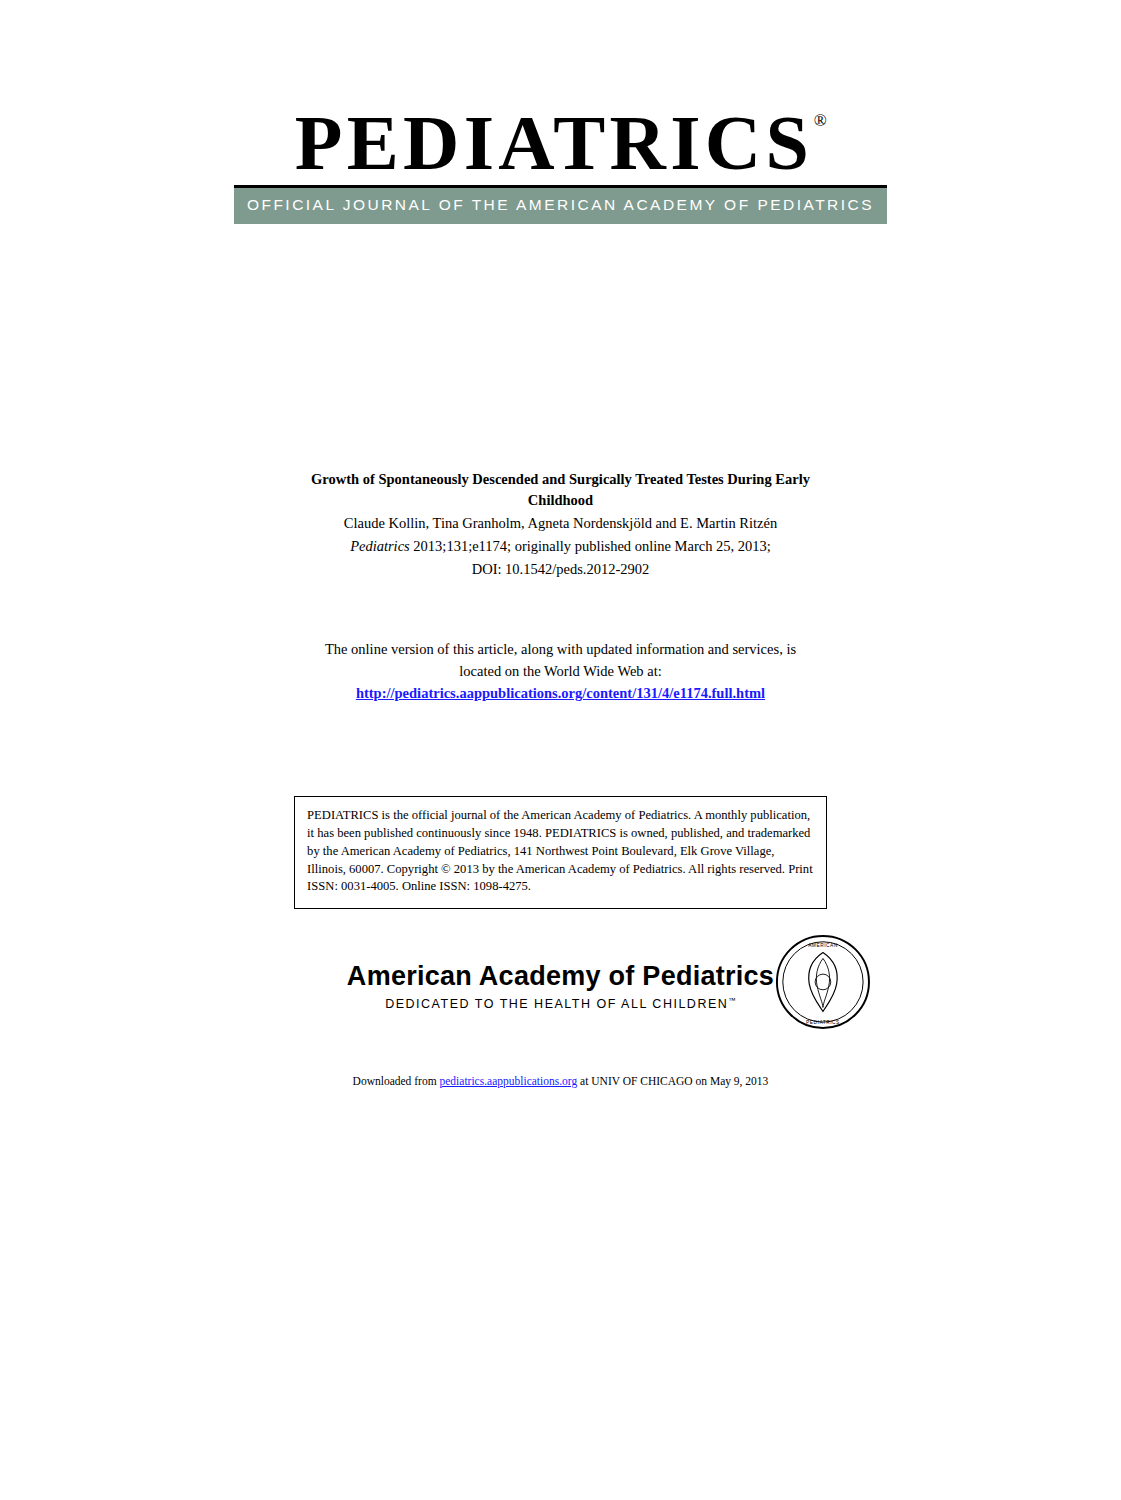PEDIATRICS®
OFFICIAL JOURNAL OF THE AMERICAN ACADEMY OF PEDIATRICS
Growth of Spontaneously Descended and Surgically Treated Testes During Early
Childhood
Claude Kollin, Tina Granholm, Agneta Nordenskjöld and E. Martin Ritzén
Pediatrics 2013;131;e1174; originally published online March 25, 2013;
DOI: 10.1542/peds.2012-2902
The online version of this article, along with updated information and services, is
located on the World Wide Web at:
http://pediatrics.aappublications.org/content/131/4/e1174.full.html
PEDIATRICS is the official journal of the American Academy of Pediatrics. A monthly publication, it has been published continuously since 1948. PEDIATRICS is owned, published, and trademarked by the American Academy of Pediatrics, 141 Northwest Point Boulevard, Elk Grove Village, Illinois, 60007. Copyright © 2013 by the American Academy of Pediatrics. All rights reserved. Print ISSN: 0031-4005. Online ISSN: 1098-4275.
American Academy of Pediatrics
DEDICATED TO THE HEALTH OF ALL CHILDREN™
AMERICAN PEDIATRICS
Downloaded from pediatrics.aappublications.org at UNIV OF CHICAGO on May 9, 2013